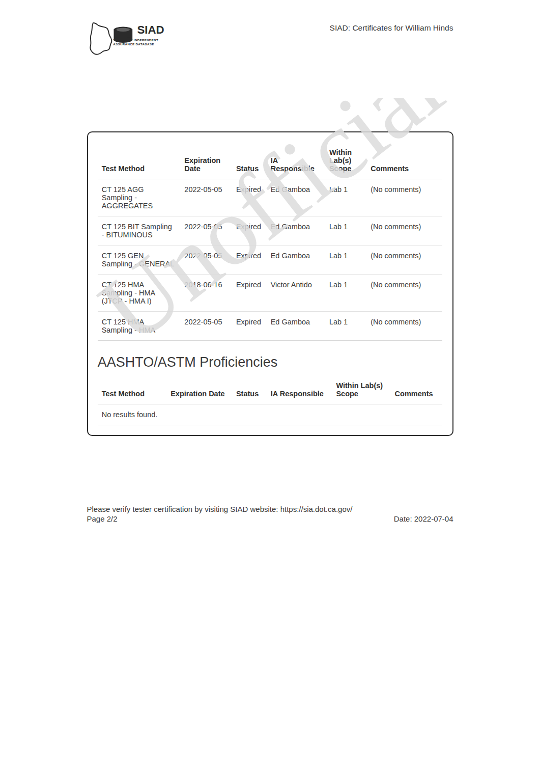SIAD STATEWIDE INDEPENDENT ASSURANCE DATABASE
SIAD: Certificates for William Hinds
Unofficial Copy
| Test Method | Expiration Date | Status | IA Responsible | Within Lab(s) Scope | Comments |
| --- | --- | --- | --- | --- | --- |
| CT 125 AGG Sampling - AGGREGATES | 2022-05-05 | Expired | Ed Gamboa | Lab 1 | (No comments) |
| CT 125 BIT Sampling - BITUMINOUS | 2022-05-05 | Expired | Ed Gamboa | Lab 1 | (No comments) |
| CT 125 GEN Sampling - GENERAL | 2022-05-05 | Expired | Ed Gamboa | Lab 1 | (No comments) |
| CT 125 HMA Sampling - HMA (JTCP - HMA I) | 2018-06-16 | Expired | Victor Antido | Lab 1 | (No comments) |
| CT 125 HMA Sampling - HMA | 2022-05-05 | Expired | Ed Gamboa | Lab 1 | (No comments) |
AASHTO/ASTM Proficiencies
| Test Method | Expiration Date | Status | IA Responsible | Within Lab(s) Scope | Comments |
| --- | --- | --- | --- | --- | --- |
| No results found. |
Please verify tester certification by visiting SIAD website: https://sia.dot.ca.gov/
Page 2/2
Date: 2022-07-04